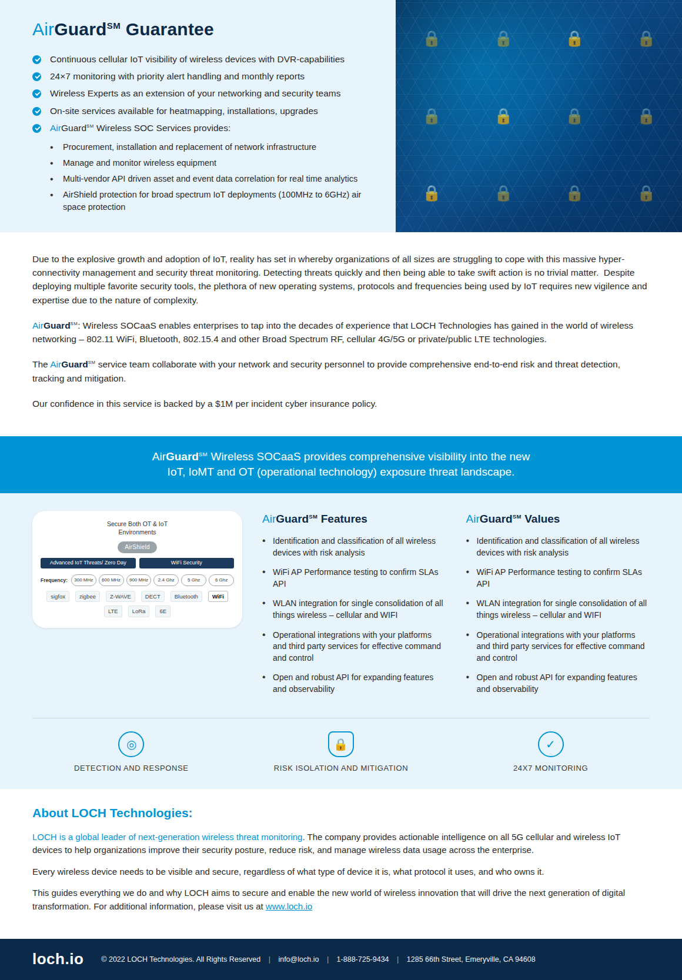Air GuardSM Guarantee
Continuous cellular IoT visibility of wireless devices with DVR-capabilities
24×7 monitoring with priority alert handling and monthly reports
Wireless Experts as an extension of your networking and security teams
On-site services available for heatmapping, installations, upgrades
Air GuardSM Wireless SOC Services provides:
Procurement, installation and replacement of network infrastructure
Manage and monitor wireless equipment
Multi-vendor API driven asset and event data correlation for real time analytics
AirShield protection for broad spectrum IoT deployments (100MHz to 6GHz) air space protection
🔒🔒🔒🔒 🔒🔒🔒🔒 🔒🔒🔒🔒
Due to the explosive growth and adoption of IoT, reality has set in whereby organizations of all sizes are struggling to cope with this massive hyper-connectivity management and security threat monitoring. Detecting threats quickly and then being able to take swift action is no trivial matter. Despite deploying multiple favorite security tools, the plethora of new operating systems, protocols and frequencies being used by IoT requires new vigilence and expertise due to the nature of complexity.
Air GuardSM: Wireless SOCaaS enables enterprises to tap into the decades of experience that LOCH Technologies has gained in the world of wireless networking – 802.11 WiFi, Bluetooth, 802.15.4 and other Broad Spectrum RF, cellular 4G/5G or private/public LTE technologies.
The Air GuardSM service team collaborate with your network and security personnel to provide comprehensive end-to-end risk and threat detection, tracking and mitigation.
Our confidence in this service is backed by a $1M per incident cyber insurance policy.
Air GuardSM Wireless SOCaaS provides comprehensive visibility into the new
IoT, IoMT and OT (operational technology) exposure threat landscape.
Secure Both OT & IoT
Environments
AirShield
Advanced IoT Threats/ Zero Day WiFi Security
Frequency: 300 MHz 600 MHz 900 MHz 2.4 Ghz 5 Ghz 6 Ghz
sigfox zigbee Z-WAVE DECT Bluetooth WiFi LTE LoRa 6E
Air GuardSM Features
Identification and classification of all wireless devices with risk analysis
WiFi AP Performance testing to confirm SLAs API
WLAN integration for single consolidation of all things wireless – cellular and WIFI
Operational integrations with your platforms and third party services for effective command and control
Open and robust API for expanding features and observability
Air GuardSM Values
Identification and classification of all wireless devices with risk analysis
WiFi AP Performance testing to confirm SLAs API
WLAN integration for single consolidation of all things wireless – cellular and WIFI
Operational integrations with your platforms and third party services for effective command and control
Open and robust API for expanding features and observability
◎
Detection and Response
🔒
Risk Isolation and Mitigation
✓
24x7 Monitoring
About LOCH Technologies:
LOCH is a global leader of next-generation wireless threat monitoring. The company provides actionable intelligence on all 5G cellular and wireless IoT devices to help organizations improve their security posture, reduce risk, and manage wireless data usage across the enterprise.
Every wireless device needs to be visible and secure, regardless of what type of device it is, what protocol it uses, and who owns it.
This guides everything we do and why LOCH aims to secure and enable the new world of wireless innovation that will drive the next generation of digital transformation. For additional information, please visit us at www.loch.io
loch.io
© 2022 LOCH Technologies. All Rights Reserved | info@loch.io | 1-888-725-9434 | 1285 66th Street, Emeryville, CA 94608